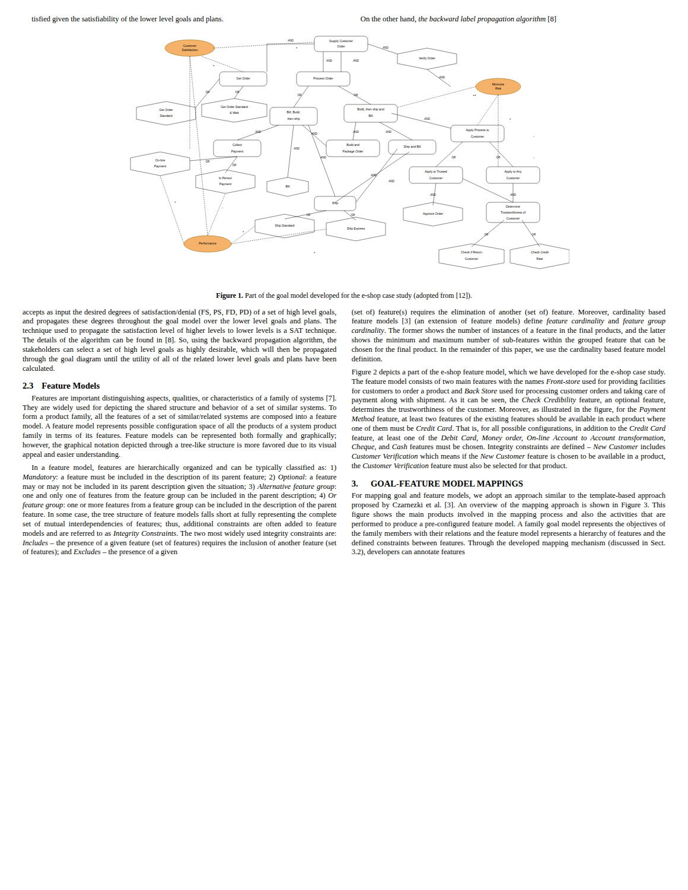tisfied given the satisfiability of the lower level goals and plans.
On the other hand, the backward label propagation algorithm [8]
Customer Satisfaction Minimize Risk Performance Supply Customer Order Get Order Process Order Bill, Build, then ship Build, then ship and Bill Collect Payment Build and Package Order Ship and Bill Apply Process to Customer Apply to Trusted Customer Apply to Any Customer Ship Determine Trustworthiness of Customer Verify Order Get Order Standard Get Order Standard & Web On-line Payment In Person Payment Bill Ship Standard Ship Express Approve Order Check if Return Customer Check Credit Rate AND AND AND AND AND OR OR OR OR AND AND AND AND AND AND AND OR OR AND AND OR OR AND AND OR OR OR OR + + ++ + − − + + − +
Figure 1. Part of the goal model developed for the e-shop case study (adopted from [12]).
accepts as input the desired degrees of satisfaction/denial (FS, PS, FD, PD) of a set of high level goals, and propagates these degrees throughout the goal model over the lower level goals and plans. The technique used to propagate the satisfaction level of higher levels to lower levels is a SAT technique. The details of the algorithm can be found in [8]. So, using the backward propagation algorithm, the stakeholders can select a set of high level goals as highly desirable, which will then be propagated through the goal diagram until the utility of all of the related lower level goals and plans have been calculated.
2.3 Feature Models
Features are important distinguishing aspects, qualities, or characteristics of a family of systems [7]. They are widely used for depicting the shared structure and behavior of a set of similar systems. To form a product family, all the features of a set of similar/related systems are composed into a feature model. A feature model represents possible configuration space of all the products of a system product family in terms of its features. Feature models can be represented both formally and graphically; however, the graphical notation depicted through a tree-like structure is more favored due to its visual appeal and easier understanding.
In a feature model, features are hierarchically organized and can be typically classified as: 1) Mandatory: a feature must be included in the description of its parent feature; 2) Optional: a feature may or may not be included in its parent description given the situation; 3) Alternative feature group: one and only one of features from the feature group can be included in the parent description; 4) Or feature group: one or more features from a feature group can be included in the description of the parent feature. In some case, the tree structure of feature models falls short at fully representing the complete set of mutual interdependencies of features; thus, additional constraints are often added to feature models and are referred to as Integrity Constraints. The two most widely used integrity constraints are: Includes – the presence of a given feature (set of features) requires the inclusion of another feature (set of features); and Excludes – the presence of a given
(set of) feature(s) requires the elimination of another (set of) feature. Moreover, cardinality based feature models [3] (an extension of feature models) define feature cardinality and feature group cardinality. The former shows the number of instances of a feature in the final products, and the latter shows the minimum and maximum number of sub-features within the grouped feature that can be chosen for the final product. In the remainder of this paper, we use the cardinality based feature model definition.
Figure 2 depicts a part of the e-shop feature model, which we have developed for the e-shop case study. The feature model consists of two main features with the names Front-store used for providing facilities for customers to order a product and Back Store used for processing customer orders and taking care of payment along with shipment. As it can be seen, the Check Credibility feature, an optional feature, determines the trustworthiness of the customer. Moreover, as illustrated in the figure, for the Payment Method feature, at least two features of the existing features should be available in each product where one of them must be Credit Card. That is, for all possible configurations, in addition to the Credit Card feature, at least one of the Debit Card, Money order, On-line Account to Account transformation, Cheque, and Cash features must be chosen. Integrity constraints are defined – New Customer includes Customer Verification which means if the New Customer feature is chosen to be available in a product, the Customer Verification feature must also be selected for that product.
3. GOAL-FEATURE MODEL MAPPINGS
For mapping goal and feature models, we adopt an approach similar to the template-based approach proposed by Czarnezki et al. [3]. An overview of the mapping approach is shown in Figure 3. This figure shows the main products involved in the mapping process and also the activities that are performed to produce a pre-configured feature model. A family goal model represents the objectives of the family members with their relations and the feature model represents a hierarchy of features and the defined constraints between features. Through the developed mapping mechanism (discussed in Sect. 3.2), developers can annotate features